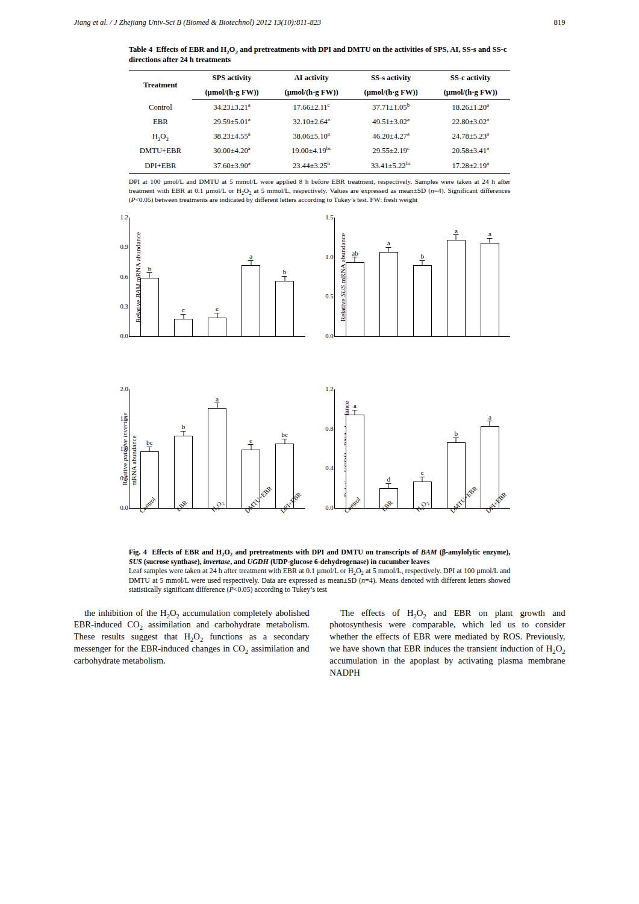Jiang et al. / J Zhejiang Univ-Sci B (Biomed & Biotechnol) 2012 13(10):811-823 819
Table 4 Effects of EBR and H2O2 and pretreatments with DPI and DMTU on the activities of SPS, AI, SS-s and SS-c directions after 24 h treatments
| Treatment | SPS activity | AI activity | SS-s activity | SS-c activity |
| --- | --- | --- | --- | --- |
| (µmol/(h·g FW)) | (µmol/(h·g FW)) | (µmol/(h·g FW)) | (µmol/(h·g FW)) |
| Control | 34.23±3.21 a | 17.66±2.11 c | 37.71±1.05 b | 18.26±1.20 a |
| EBR | 29.59±5.01 a | 32.10±2.64 a | 49.51±3.02 a | 22.80±3.02 a |
| H 2 O 2 | 38.23±4.55 a | 38.06±5.10 a | 46.20±4.27 a | 24.78±5.23 a |
| DMTU+EBR | 30.00±4.20 a | 19.00±4.19 bc | 29.55±2.19 c | 20.58±3.41 a |
| DPI+EBR | 37.60±3.90 a | 23.44±3.25 b | 33.41±5.22 bc | 17.28±2.19 a |
DPI at 100 µmol/L and DMTU at 5 mmol/L were applied 8 h before EBR treatment, respectively. Samples were taken at 24 h after treatment with EBR at 0.1 µmol/L or H2O2 at 5 mmol/L, respectively. Values are expressed as mean±SD (n=4). Significant differences (P<0.05) between treatments are indicated by different letters according to Tukey’s test. FW: fresh weight
Relative BAM mRNA abundance
0.0 0.3 0.6 0.9 1.2
b
c
c
a
b
Control EBR H2O2 DMTU+EBR DPI+EBR
Relative SUS mRNA abundance
0.0 0.5 1.0 1.5
ab
a
b
a
a
Control EBR H2O2 DMTU+EBR DPI+EBR
Relative putative invertase
mRNA abundance
0.0 0.5 1.0 1.5 2.0
bc
b
a
c
bc
Control EBR H2O2 DMTU+EBR DPI+EBR
Relative UGDH mRNA abundance
0.0 0.4 0.8 1.2
a
d
c
b
a
Control EBR H2O2 DMTU+EBR DPI+EBR
Fig. 4 Effects of EBR and H2O2 and pretreatments with DPI and DMTU on transcripts of BAM (β-amylolytic enzyme), SUS (sucrose synthase), invertase, and UGDH (UDP-glucose 6-dehydrogenase) in cucumber leaves
Leaf samples were taken at 24 h after treatment with EBR at 0.1 µmol/L or H2O2 at 5 mmol/L, respectively. DPI at 100 µmol/L and DMTU at 5 mmol/L were used respectively. Data are expressed as mean±SD (n=4). Means denoted with different letters showed statistically significant difference (P<0.05) according to Tukey’s test
the inhibition of the H2O2 accumulation completely abolished EBR-induced CO2 assimilation and carbohydrate metabolism. These results suggest that H2O2 functions as a secondary messenger for the EBR-induced changes in CO2 assimilation and carbohydrate metabolism.
The effects of H2O2 and EBR on plant growth and photosynthesis were comparable, which led us to consider whether the effects of EBR were mediated by ROS. Previously, we have shown that EBR induces the transient induction of H2O2 accumulation in the apoplast by activating plasma membrane NADPH